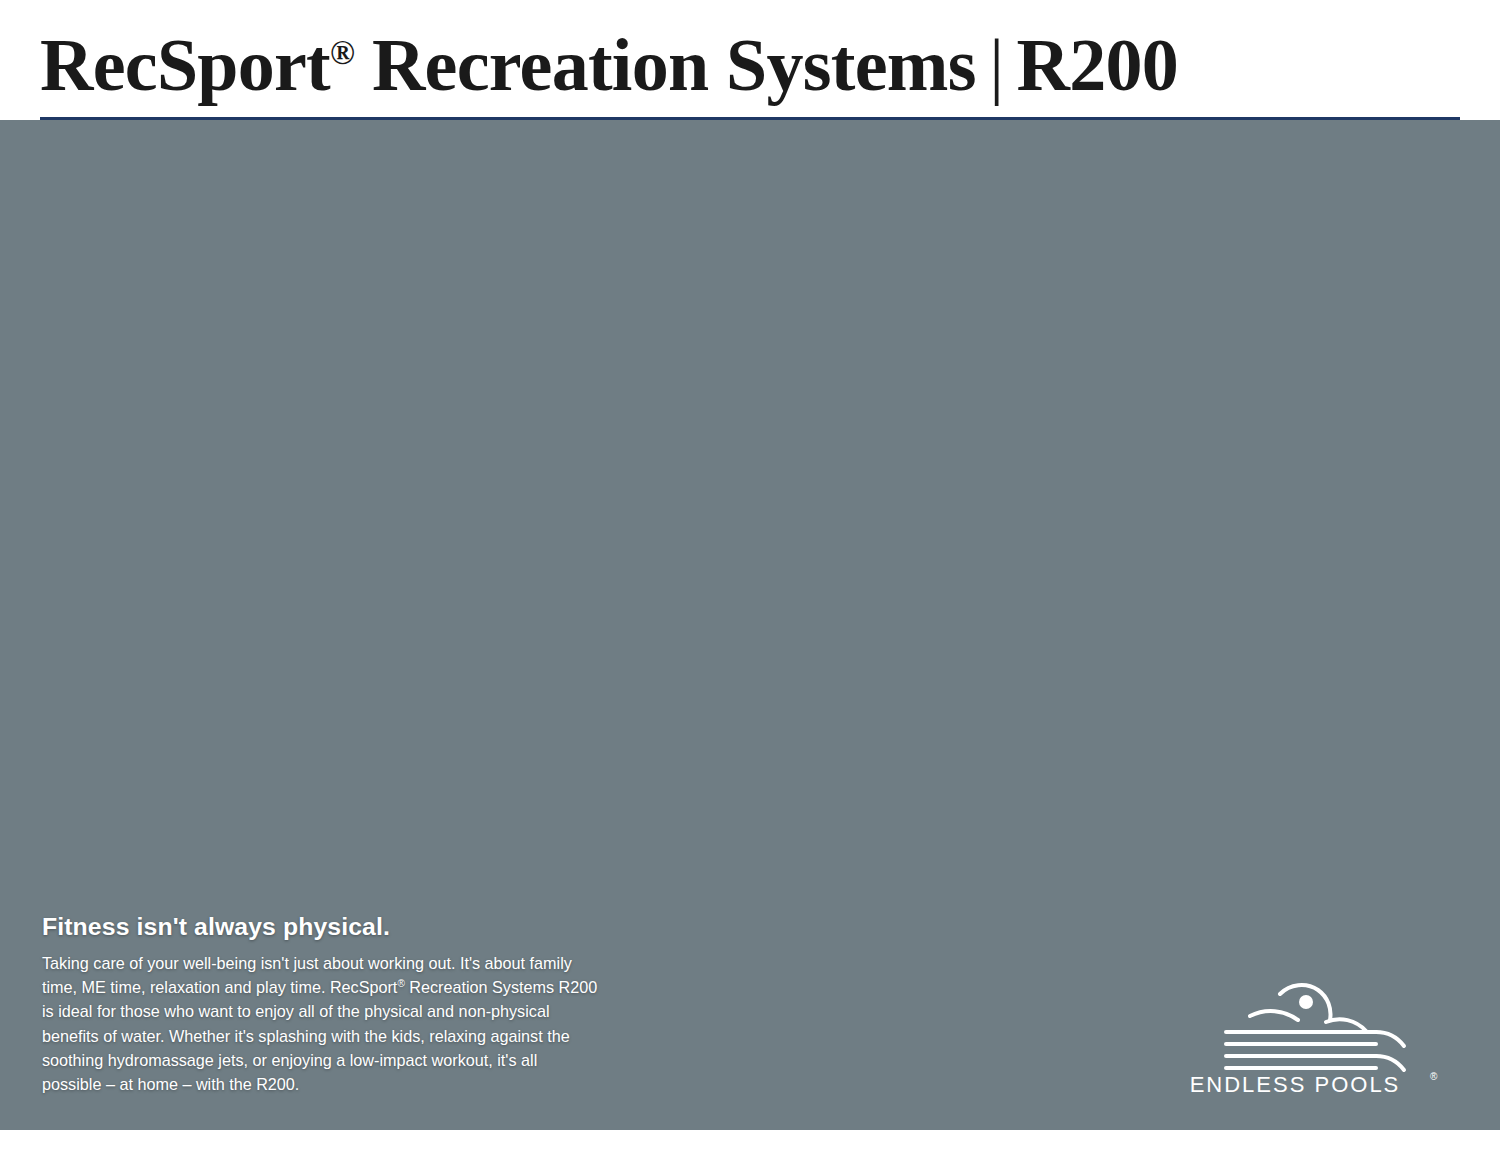RecSport® Recreation Systems|R200
Fitness isn't always physical.
Taking care of your well-being isn't just about working out. It's about family time, ME time, relaxation and play time. RecSport® Recreation Systems R200 is ideal for those who want to enjoy all of the physical and non-physical benefits of water. Whether it's splashing with the kids, relaxing against the soothing hydromassage jets, or enjoying a low-impact workout, it's all possible – at home – with the R200.
ENDLESS POOLS ®